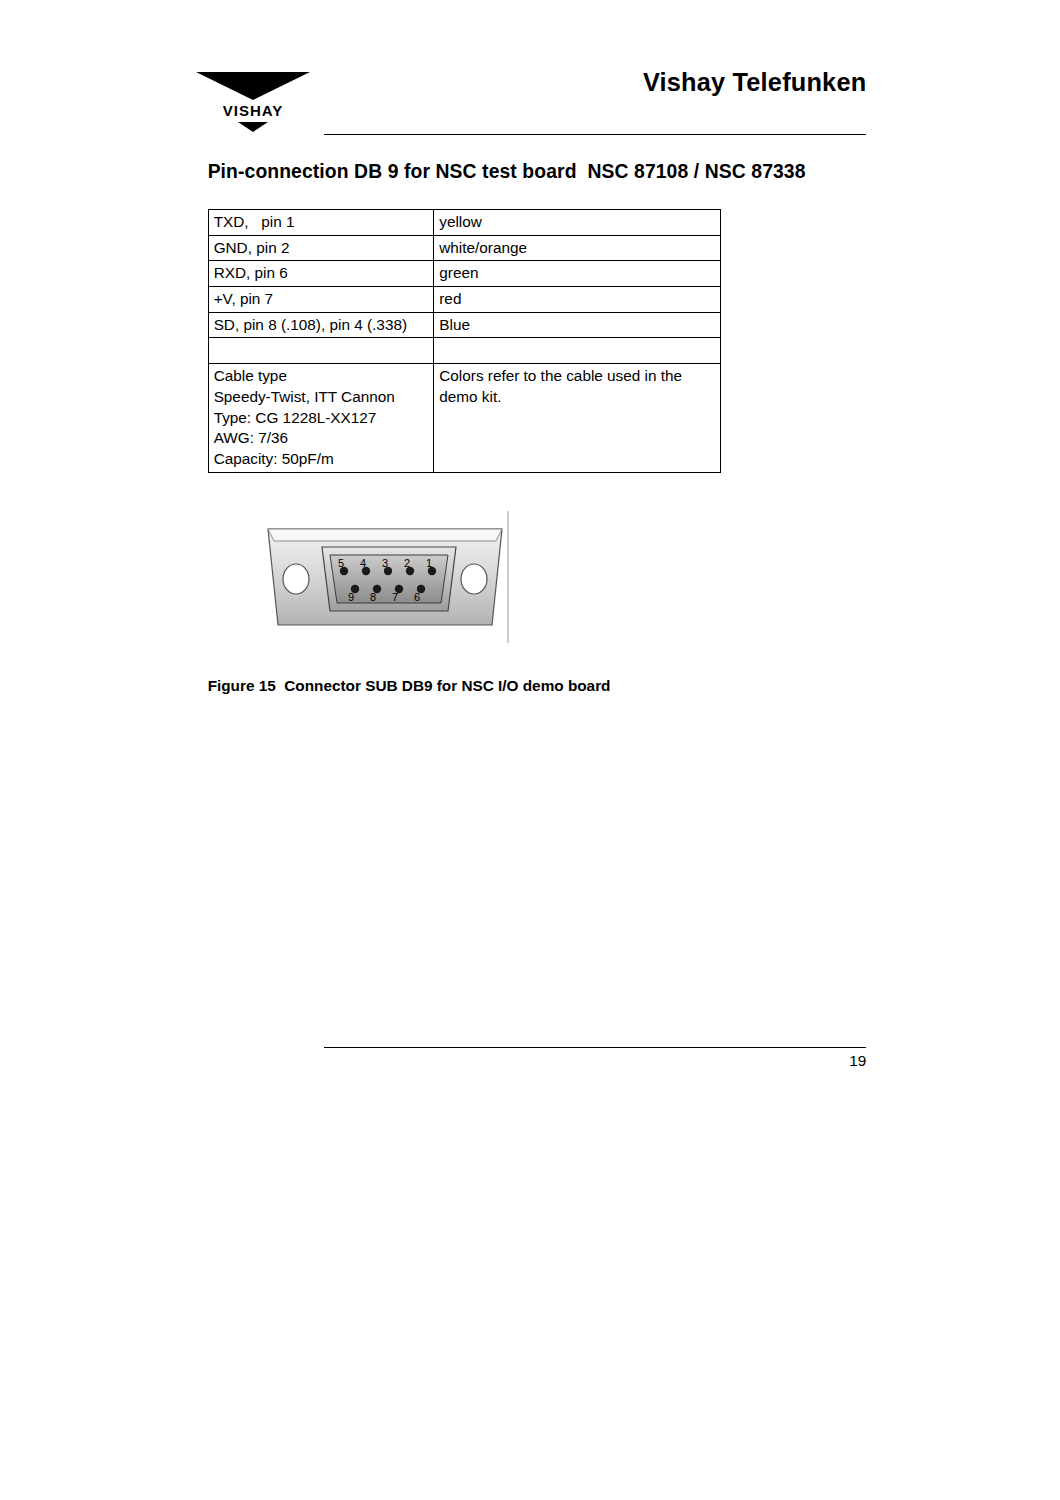VISHAY
Vishay Telefunken
Pin-connection DB 9 for NSC test board NSC 87108 / NSC 87338
| TXD, pin 1 | yellow |
| GND, pin 2 | white/orange |
| RXD, pin 6 | green |
| +V, pin 7 | red |
| SD, pin 8 (.108), pin 4 (.338) | Blue |
| Cable type Speedy-Twist, ITT Cannon Type: CG 1228L-XX127 AWG: 7/36 Capacity: 50pF/m | Colors refer to the cable used in the demo kit. |
5 4 3 2 1 9 8 7 6
Figure 15 Connector SUB DB9 for NSC I/O demo board
19